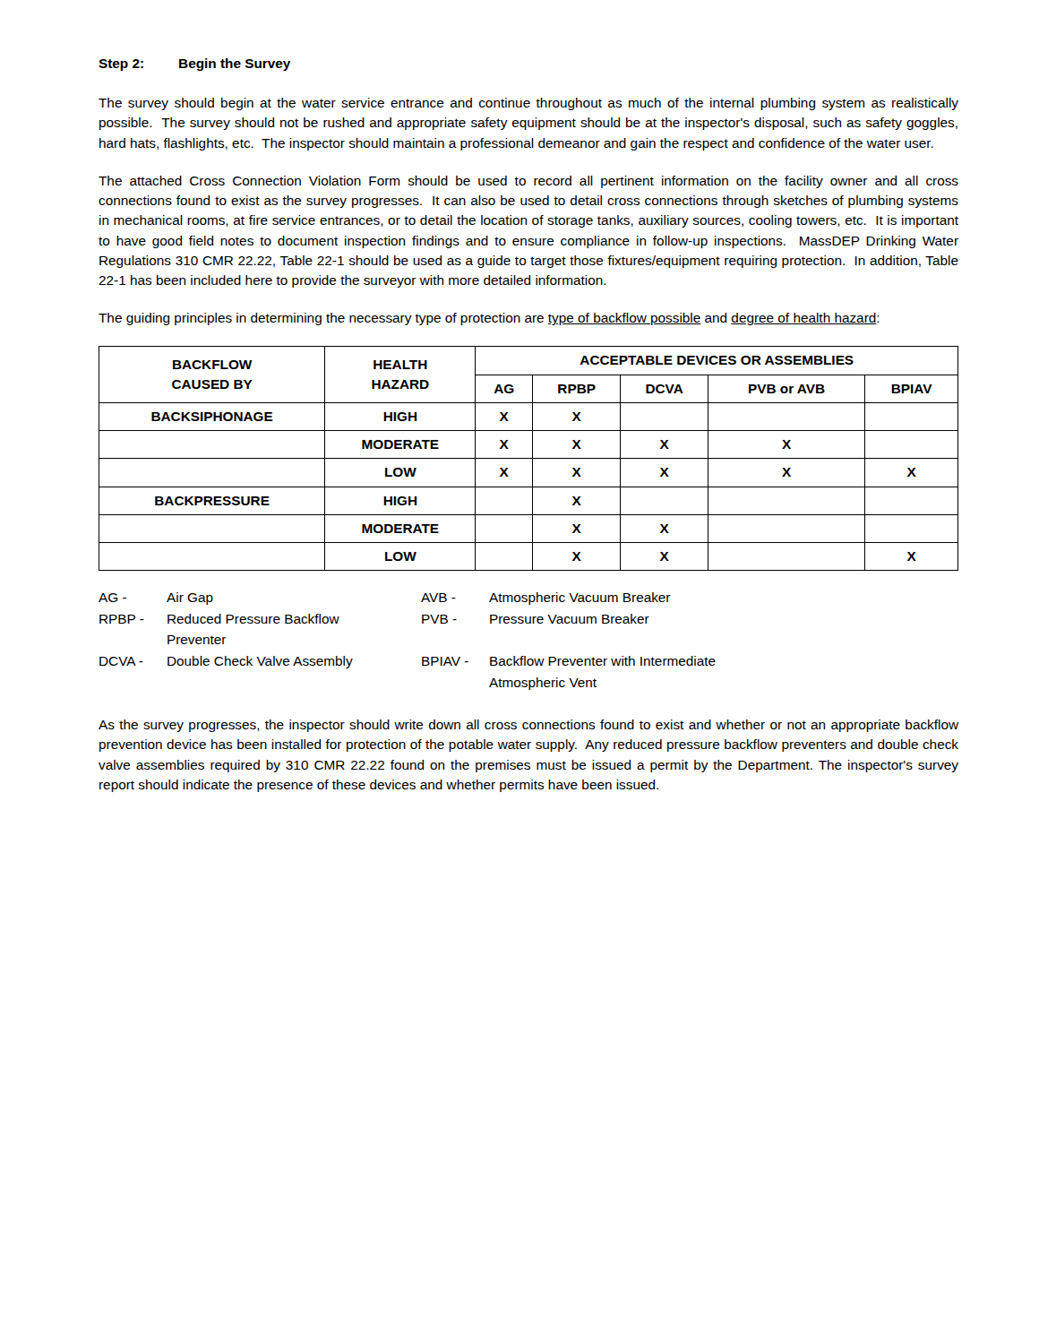Step 2: Begin the Survey
The survey should begin at the water service entrance and continue throughout as much of the internal plumbing system as realistically possible. The survey should not be rushed and appropriate safety equipment should be at the inspector's disposal, such as safety goggles, hard hats, flashlights, etc. The inspector should maintain a professional demeanor and gain the respect and confidence of the water user.
The attached Cross Connection Violation Form should be used to record all pertinent information on the facility owner and all cross connections found to exist as the survey progresses. It can also be used to detail cross connections through sketches of plumbing systems in mechanical rooms, at fire service entrances, or to detail the location of storage tanks, auxiliary sources, cooling towers, etc. It is important to have good field notes to document inspection findings and to ensure compliance in follow-up inspections. MassDEP Drinking Water Regulations 310 CMR 22.22, Table 22-1 should be used as a guide to target those fixtures/equipment requiring protection. In addition, Table 22-1 has been included here to provide the surveyor with more detailed information.
The guiding principles in determining the necessary type of protection are type of backflow possible and degree of health hazard:
| BACKFLOW CAUSED BY | HEALTH HAZARD | ACCEPTABLE DEVICES OR ASSEMBLIES |
| --- | --- | --- |
| AG | RPBP | DCVA | PVB or AVB | BPIAV |
| BACKSIPHONAGE | HIGH | X | X | | | |
| | MODERATE | X | X | X | X | |
| | LOW | X | X | X | X | X |
| BACKPRESSURE | HIGH | | X | | | |
| | MODERATE | | X | X | | |
| | LOW | | X | X | | X |
| AG - | Air Gap | AVB - | Atmospheric Vacuum Breaker |
| RPBP - | Reduced Pressure Backflow Preventer | PVB - | Pressure Vacuum Breaker |
| DCVA - | Double Check Valve Assembly | BPIAV - | Backflow Preventer with Intermediate |
| | | | Atmospheric Vent |
As the survey progresses, the inspector should write down all cross connections found to exist and whether or not an appropriate backflow prevention device has been installed for protection of the potable water supply. Any reduced pressure backflow preventers and double check valve assemblies required by 310 CMR 22.22 found on the premises must be issued a permit by the Department. The inspector's survey report should indicate the presence of these devices and whether permits have been issued.